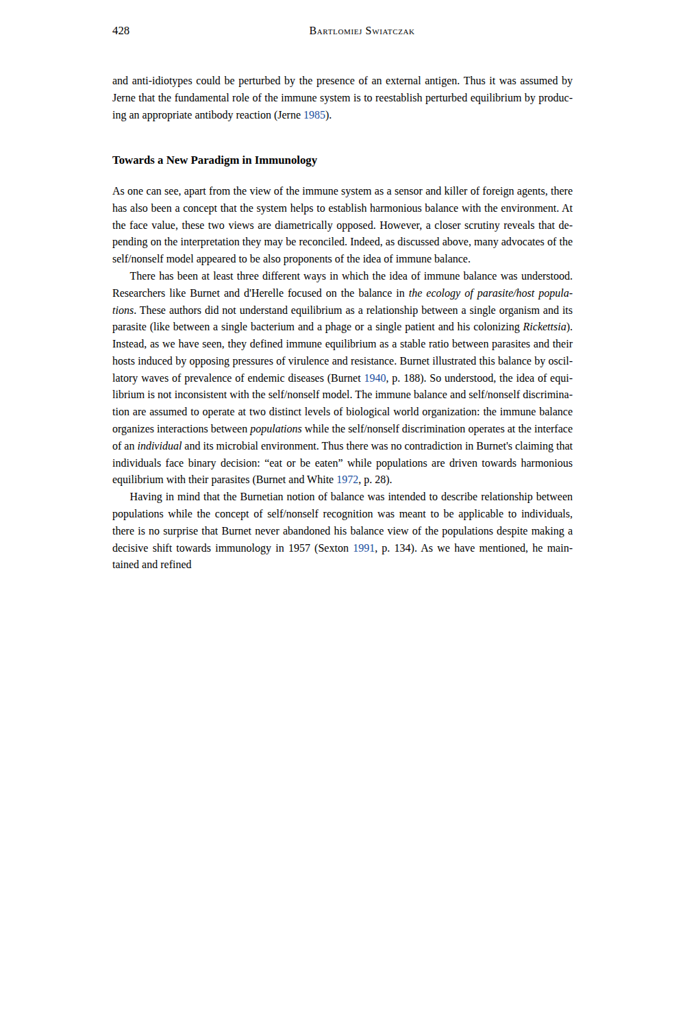428 Bartlomiej Swiatczak
and anti-idiotypes could be perturbed by the presence of an external antigen. Thus it was assumed by Jerne that the fundamental role of the immune system is to reestablish perturbed equilibrium by producing an appropriate antibody reaction (Jerne 1985).
Towards a New Paradigm in Immunology
As one can see, apart from the view of the immune system as a sensor and killer of foreign agents, there has also been a concept that the system helps to establish harmonious balance with the environment. At the face value, these two views are diametrically opposed. However, a closer scrutiny reveals that depending on the interpretation they may be reconciled. Indeed, as discussed above, many advocates of the self/nonself model appeared to be also proponents of the idea of immune balance.
There has been at least three different ways in which the idea of immune balance was understood. Researchers like Burnet and d'Herelle focused on the balance in the ecology of parasite/host populations. These authors did not understand equilibrium as a relationship between a single organism and its parasite (like between a single bacterium and a phage or a single patient and his colonizing Rickettsia). Instead, as we have seen, they defined immune equilibrium as a stable ratio between parasites and their hosts induced by opposing pressures of virulence and resistance. Burnet illustrated this balance by oscillatory waves of prevalence of endemic diseases (Burnet 1940, p. 188). So understood, the idea of equilibrium is not inconsistent with the self/nonself model. The immune balance and self/nonself discrimination are assumed to operate at two distinct levels of biological world organization: the immune balance organizes interactions between populations while the self/nonself discrimination operates at the interface of an individual and its microbial environment. Thus there was no contradiction in Burnet's claiming that individuals face binary decision: “eat or be eaten” while populations are driven towards harmonious equilibrium with their parasites (Burnet and White 1972, p. 28).
Having in mind that the Burnetian notion of balance was intended to describe relationship between populations while the concept of self/nonself recognition was meant to be applicable to individuals, there is no surprise that Burnet never abandoned his balance view of the populations despite making a decisive shift towards immunology in 1957 (Sexton 1991, p. 134). As we have mentioned, he maintained and refined